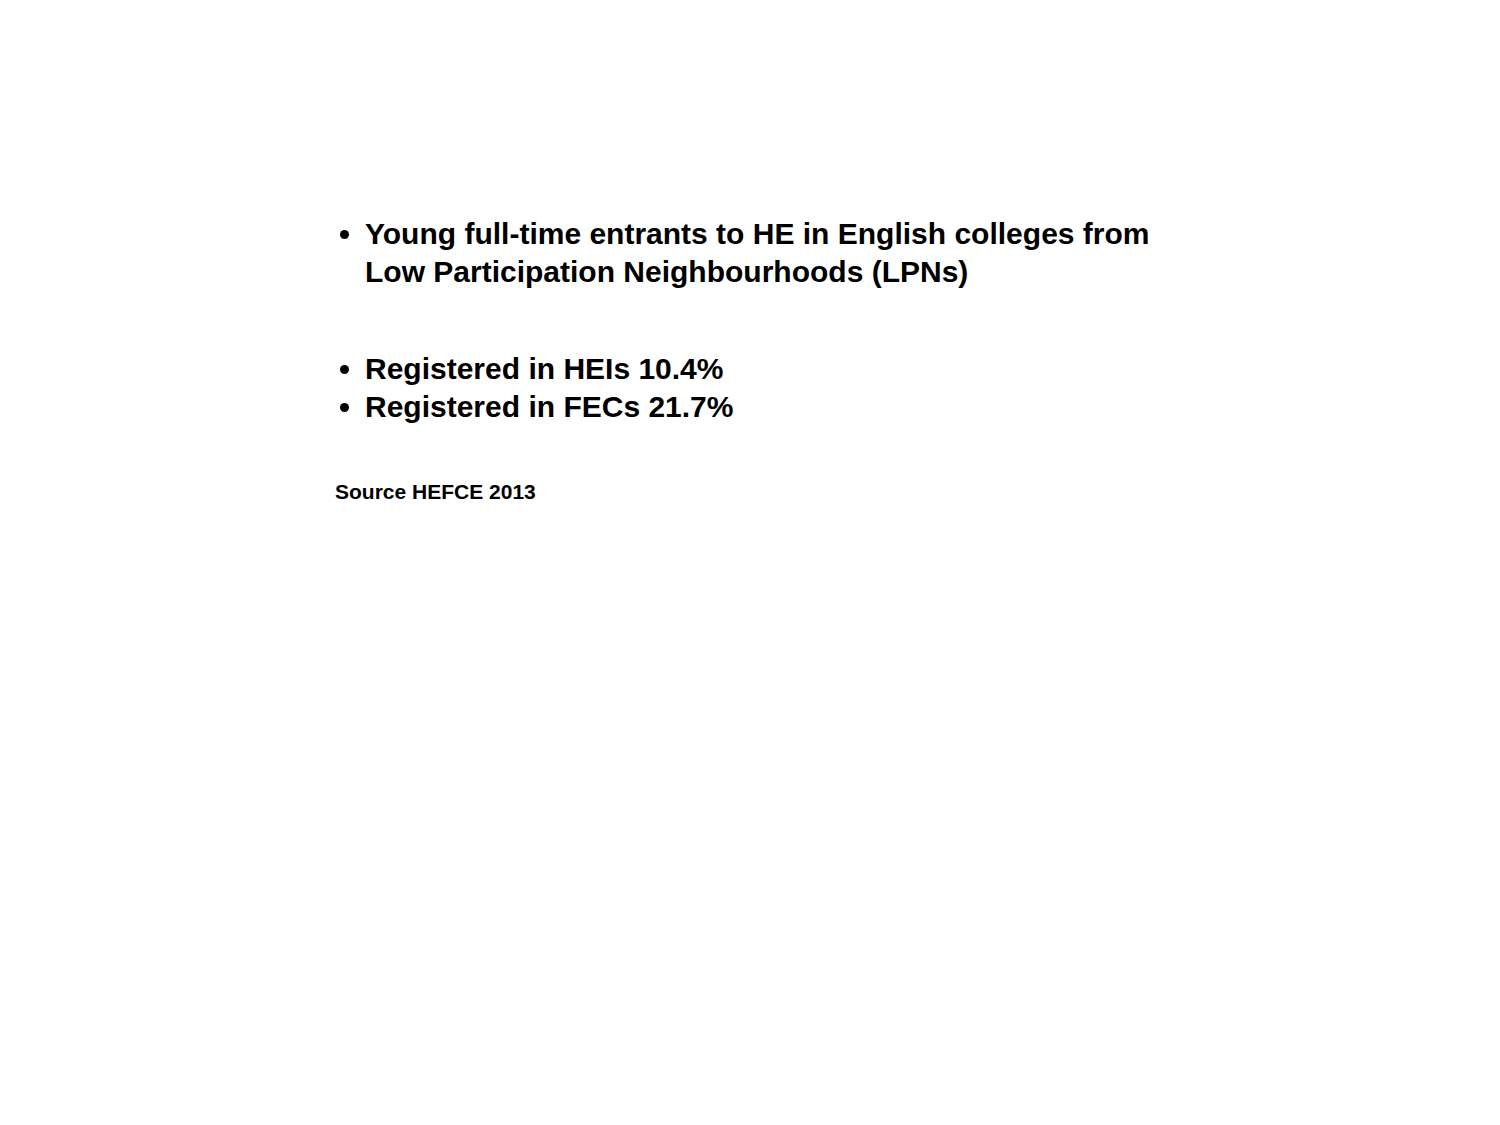Young full-time entrants to HE in English colleges from Low Participation Neighbourhoods (LPNs)
Registered in HEIs 10.4%
Registered in FECs 21.7%
Source HEFCE 2013